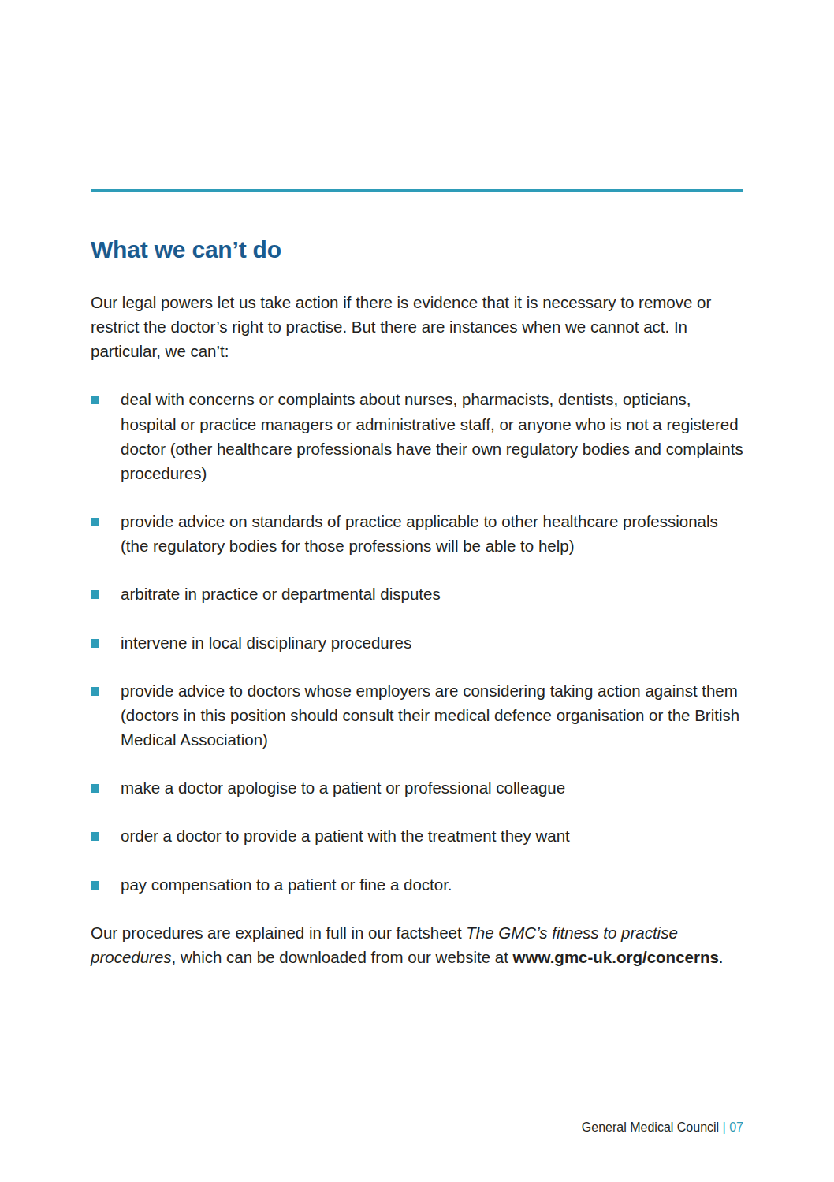What we can’t do
Our legal powers let us take action if there is evidence that it is necessary to remove or restrict the doctor’s right to practise. But there are instances when we cannot act. In particular, we can’t:
deal with concerns or complaints about nurses, pharmacists, dentists, opticians, hospital or practice managers or administrative staff, or anyone who is not a registered doctor (other healthcare professionals have their own regulatory bodies and complaints procedures)
provide advice on standards of practice applicable to other healthcare professionals (the regulatory bodies for those professions will be able to help)
arbitrate in practice or departmental disputes
intervene in local disciplinary procedures
provide advice to doctors whose employers are considering taking action against them (doctors in this position should consult their medical defence organisation or the British Medical Association)
make a doctor apologise to a patient or professional colleague
order a doctor to provide a patient with the treatment they want
pay compensation to a patient or fine a doctor.
Our procedures are explained in full in our factsheet The GMC’s fitness to practise procedures, which can be downloaded from our website at www.gmc-uk.org/concerns.
General Medical Council | 07